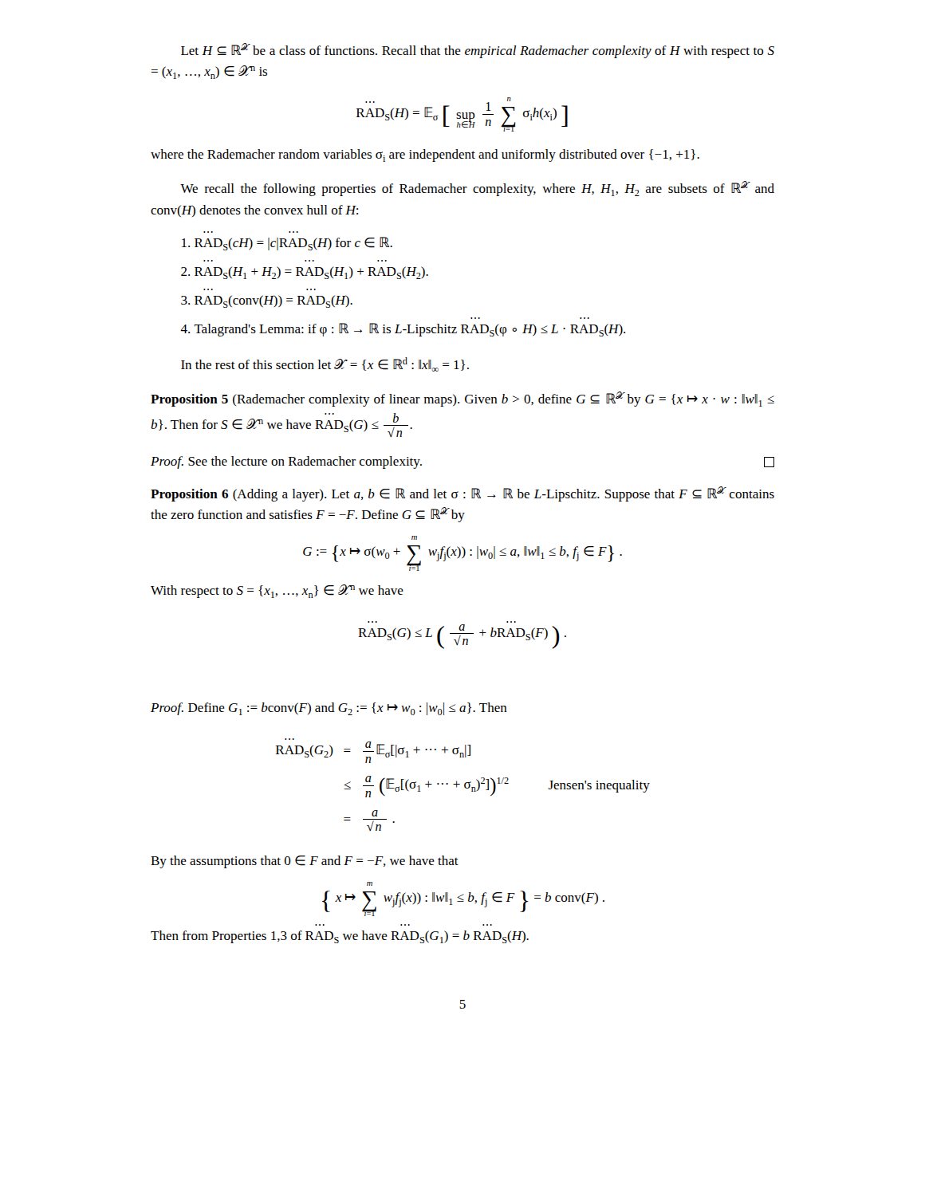Let H ⊆ ℝ𝒳 be a class of functions. Recall that the empirical Rademacher complexity of H with respect to S = (x 1, …, xn) ∈ 𝒳n is
⋯RAD S(H) = 𝔼σ [ suph∈H 1 n n∑i=1 σih(xi) ]
where the Rademacher random variables σi are independent and uniformly distributed over {−1, +1}.
We recall the following properties of Rademacher complexity, where H, H 1, H 2 are subsets of ℝ𝒳 and conv(H) denotes the convex hull of H:
⋯RAD S(cH) = |c|⋯RAD S(H) for c ∈ ℝ.
⋯RAD S(H 1 + H 2) = ⋯RAD S(H 1) + ⋯RAD S(H 2).
⋯RAD S(conv(H)) = ⋯RAD S(H).
Talagrand's Lemma: if φ : ℝ → ℝ is L-Lipschitz ⋯RAD S(φ ∘ H) ≤ L · ⋯RAD S(H).
In the rest of this section let 𝒳 = {x ∈ ℝd : ‖x‖∞ = 1}.
Proposition 5 (Rademacher complexity of linear maps). Given b > 0, define G ⊆ ℝ𝒳 by G = {x ↦ x · w : ‖w‖1 ≤ b}. Then for S ∈ 𝒳n we have ⋯RAD S(G) ≤ b√n.
Proof. See the lecture on Rademacher complexity.
Proposition 6 (Adding a layer). Let a, b ∈ ℝ and let σ : ℝ → ℝ be L-Lipschitz. Suppose that F ⊆ ℝ𝒳 contains the zero function and satisfies F = −F. Define G ⊆ ℝ𝒳 by
G := {x ↦ σ(w 0 + m∑i=1 wjfj(x)) : |w 0| ≤ a, ‖w‖1 ≤ b, fj ∈ F} .
With respect to S = {x 1, …, xn} ∈ 𝒳n we have
⋯RAD S(G) ≤ L ( a√n + b⋯RAD S(F) ) .
Proof. Define G 1 := bconv(F) and G 2 := {x ↦ w 0 : |w 0| ≤ a}. Then
| ⋯ RAD S ( G 2 ) | = | a n 𝔼 σ [/σ 1 + ··· + σ n /] | |
| | ≤ | a n ( 𝔼 σ [(σ 1 + ··· + σ n ) 2 ] ) 1/2 | Jensen's inequality |
| | = | a √ n . | |
By the assumptions that 0 ∈ F and F = −F, we have that
{ x ↦ m∑i=1 wjfj(x)) : ‖w‖1 ≤ b, fj ∈ F } = b conv(F) .
Then from Properties 1,3 of ⋯RAD S we have ⋯RAD S(G 1) = b ⋯RAD S(H).
5